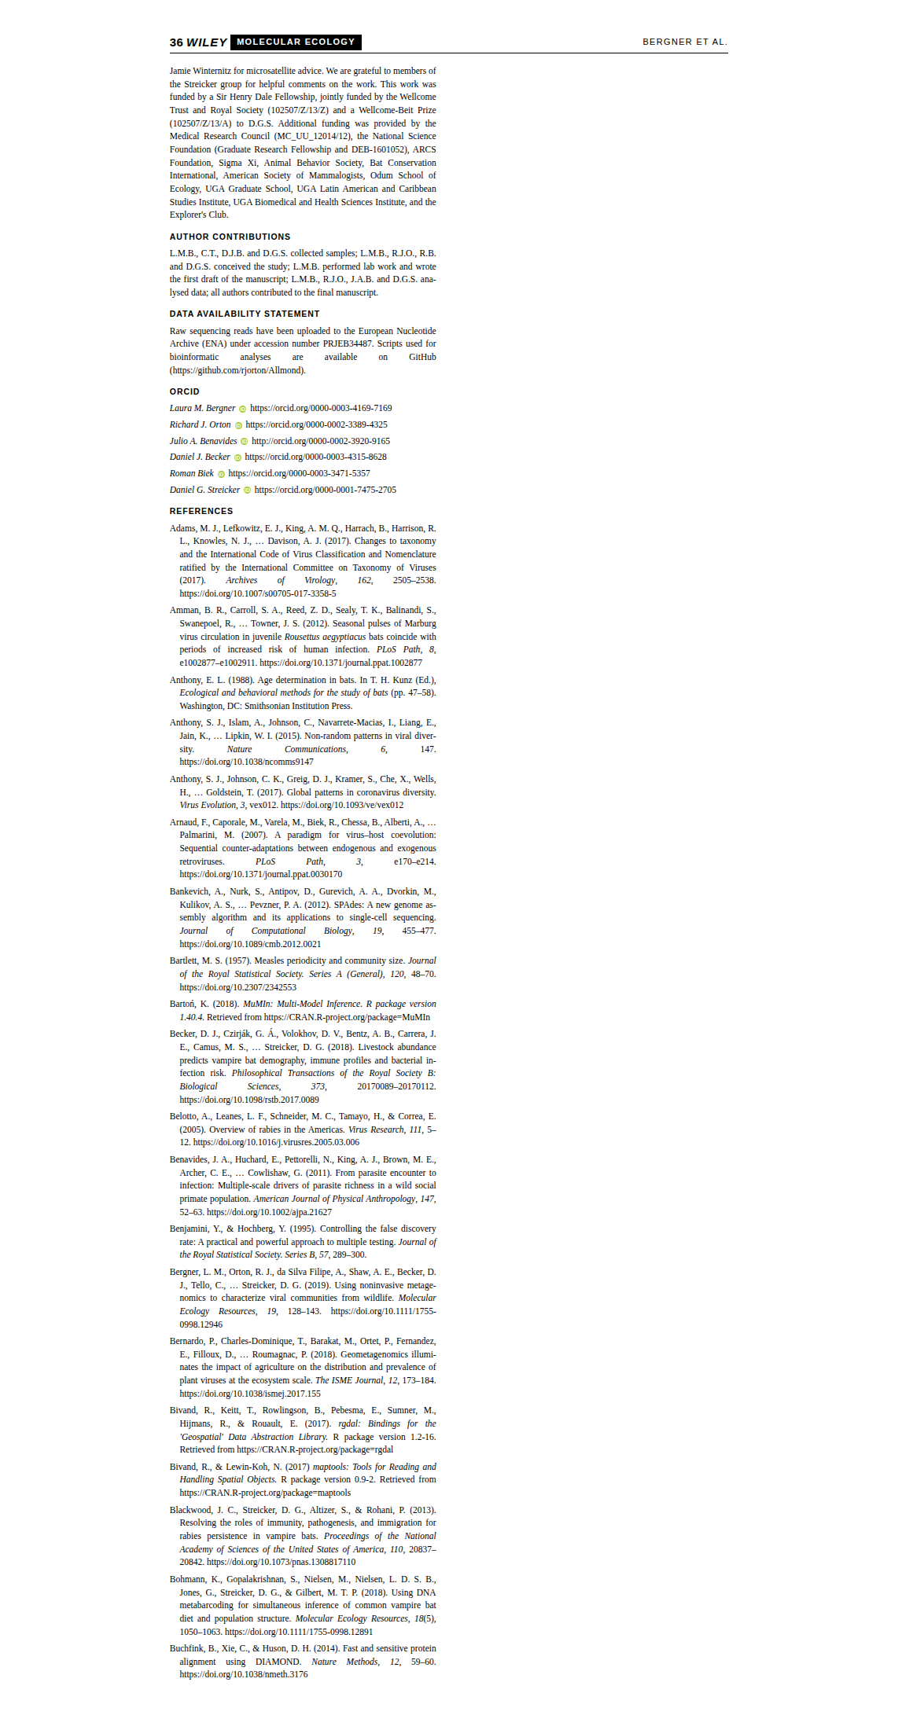36 WILEY Molecular Ecology Bergner et al.
Jamie Winternitz for microsatellite advice. We are grateful to members of the Streicker group for helpful comments on the work. This work was funded by a Sir Henry Dale Fellowship, jointly funded by the Wellcome Trust and Royal Society (102507/Z/13/Z) and a Wellcome-Beit Prize (102507/Z/13/A) to D.G.S. Additional funding was provided by the Medical Research Council (MC_UU_12014/12), the National Science Foundation (Graduate Research Fellowship and DEB-1601052), ARCS Foundation, Sigma Xi, Animal Behavior Society, Bat Conservation International, American Society of Mammalogists, Odum School of Ecology, UGA Graduate School, UGA Latin American and Caribbean Studies Institute, UGA Biomedical and Health Sciences Institute, and the Explorer's Club.
Author Contributions
L.M.B., C.T., D.J.B. and D.G.S. collected samples; L.M.B., R.J.O., R.B. and D.G.S. conceived the study; L.M.B. performed lab work and wrote the first draft of the manuscript; L.M.B., R.J.O., J.A.B. and D.G.S. analysed data; all authors contributed to the final manuscript.
Data Availability Statement
Raw sequencing reads have been uploaded to the European Nucleotide Archive (ENA) under accession number PRJEB34487. Scripts used for bioinformatic analyses are available on GitHub (https://github.com/rjorton/Allmond).
ORCID
Laura M. Bergner iD https://orcid.org/0000-0003-4169-7169
Richard J. Orton iD https://orcid.org/0000-0002-3389-4325
Julio A. Benavides iD http://orcid.org/0000-0002-3920-9165
Daniel J. Becker iD https://orcid.org/0000-0003-4315-8628
Roman Biek iD https://orcid.org/0000-0003-3471-5357
Daniel G. Streicker iD https://orcid.org/0000-0001-7475-2705
References
Adams, M. J., Lefkowitz, E. J., King, A. M. Q., Harrach, B., Harrison, R. L., Knowles, N. J., … Davison, A. J. (2017). Changes to taxonomy and the International Code of Virus Classification and Nomenclature ratified by the International Committee on Taxonomy of Viruses (2017). Archives of Virology, 162, 2505–2538. https://doi.org/10.1007/s00705-017-3358-5
Amman, B. R., Carroll, S. A., Reed, Z. D., Sealy, T. K., Balinandi, S., Swanepoel, R., … Towner, J. S. (2012). Seasonal pulses of Marburg virus circulation in juvenile Rousettus aegyptiacus bats coincide with periods of increased risk of human infection. PLoS Path, 8, e1002877–e1002911. https://doi.org/10.1371/journal.ppat.1002877
Anthony, E. L. (1988). Age determination in bats. In T. H. Kunz (Ed.), Ecological and behavioral methods for the study of bats (pp. 47–58). Washington, DC: Smithsonian Institution Press.
Anthony, S. J., Islam, A., Johnson, C., Navarrete-Macias, I., Liang, E., Jain, K., … Lipkin, W. I. (2015). Non-random patterns in viral diversity. Nature Communications, 6, 147. https://doi.org/10.1038/ncomms9147
Anthony, S. J., Johnson, C. K., Greig, D. J., Kramer, S., Che, X., Wells, H., … Goldstein, T. (2017). Global patterns in coronavirus diversity. Virus Evolution, 3, vex012. https://doi.org/10.1093/ve/vex012
Arnaud, F., Caporale, M., Varela, M., Biek, R., Chessa, B., Alberti, A., … Palmarini, M. (2007). A paradigm for virus–host coevolution: Sequential counter-adaptations between endogenous and exogenous retroviruses. PLoS Path, 3, e170–e214. https://doi.org/10.1371/journal.ppat.0030170
Bankevich, A., Nurk, S., Antipov, D., Gurevich, A. A., Dvorkin, M., Kulikov, A. S., … Pevzner, P. A. (2012). SPAdes: A new genome assembly algorithm and its applications to single-cell sequencing. Journal of Computational Biology, 19, 455–477. https://doi.org/10.1089/cmb.2012.0021
Bartlett, M. S. (1957). Measles periodicity and community size. Journal of the Royal Statistical Society. Series A (General), 120, 48–70. https://doi.org/10.2307/2342553
Bartoń, K. (2018). MuMIn: Multi-Model Inference. R package version 1.40.4. Retrieved from https://CRAN.R-project.org/package=MuMIn
Becker, D. J., Czirják, G. Á., Volokhov, D. V., Bentz, A. B., Carrera, J. E., Camus, M. S., … Streicker, D. G. (2018). Livestock abundance predicts vampire bat demography, immune profiles and bacterial infection risk. Philosophical Transactions of the Royal Society B: Biological Sciences, 373, 20170089–20170112. https://doi.org/10.1098/rstb.2017.0089
Belotto, A., Leanes, L. F., Schneider, M. C., Tamayo, H., & Correa, E. (2005). Overview of rabies in the Americas. Virus Research, 111, 5–12. https://doi.org/10.1016/j.virusres.2005.03.006
Benavides, J. A., Huchard, E., Pettorelli, N., King, A. J., Brown, M. E., Archer, C. E., … Cowlishaw, G. (2011). From parasite encounter to infection: Multiple-scale drivers of parasite richness in a wild social primate population. American Journal of Physical Anthropology, 147, 52–63. https://doi.org/10.1002/ajpa.21627
Benjamini, Y., & Hochberg, Y. (1995). Controlling the false discovery rate: A practical and powerful approach to multiple testing. Journal of the Royal Statistical Society. Series B, 57, 289–300.
Bergner, L. M., Orton, R. J., da Silva Filipe, A., Shaw, A. E., Becker, D. J., Tello, C., … Streicker, D. G. (2019). Using noninvasive metagenomics to characterize viral communities from wildlife. Molecular Ecology Resources, 19, 128–143. https://doi.org/10.1111/1755-0998.12946
Bernardo, P., Charles-Dominique, T., Barakat, M., Ortet, P., Fernandez, E., Filloux, D., … Roumagnac, P. (2018). Geometagenomics illuminates the impact of agriculture on the distribution and prevalence of plant viruses at the ecosystem scale. The ISME Journal, 12, 173–184. https://doi.org/10.1038/ismej.2017.155
Bivand, R., Keitt, T., Rowlingson, B., Pebesma, E., Sumner, M., Hijmans, R., & Rouault, E. (2017). rgdal: Bindings for the 'Geospatial' Data Abstraction Library. R package version 1.2-16. Retrieved from https://CRAN.R-project.org/package=rgdal
Bivand, R., & Lewin-Koh, N. (2017) maptools: Tools for Reading and Handling Spatial Objects. R package version 0.9-2. Retrieved from https://CRAN.R-project.org/package=maptools
Blackwood, J. C., Streicker, D. G., Altizer, S., & Rohani, P. (2013). Resolving the roles of immunity, pathogenesis, and immigration for rabies persistence in vampire bats. Proceedings of the National Academy of Sciences of the United States of America, 110, 20837–20842. https://doi.org/10.1073/pnas.1308817110
Bohmann, K., Gopalakrishnan, S., Nielsen, M., Nielsen, L. D. S. B., Jones, G., Streicker, D. G., & Gilbert, M. T. P. (2018). Using DNA metabarcoding for simultaneous inference of common vampire bat diet and population structure. Molecular Ecology Resources, 18(5), 1050–1063. https://doi.org/10.1111/1755-0998.12891
Buchfink, B., Xie, C., & Huson, D. H. (2014). Fast and sensitive protein alignment using DIAMOND. Nature Methods, 12, 59–60. https://doi.org/10.1038/nmeth.3176